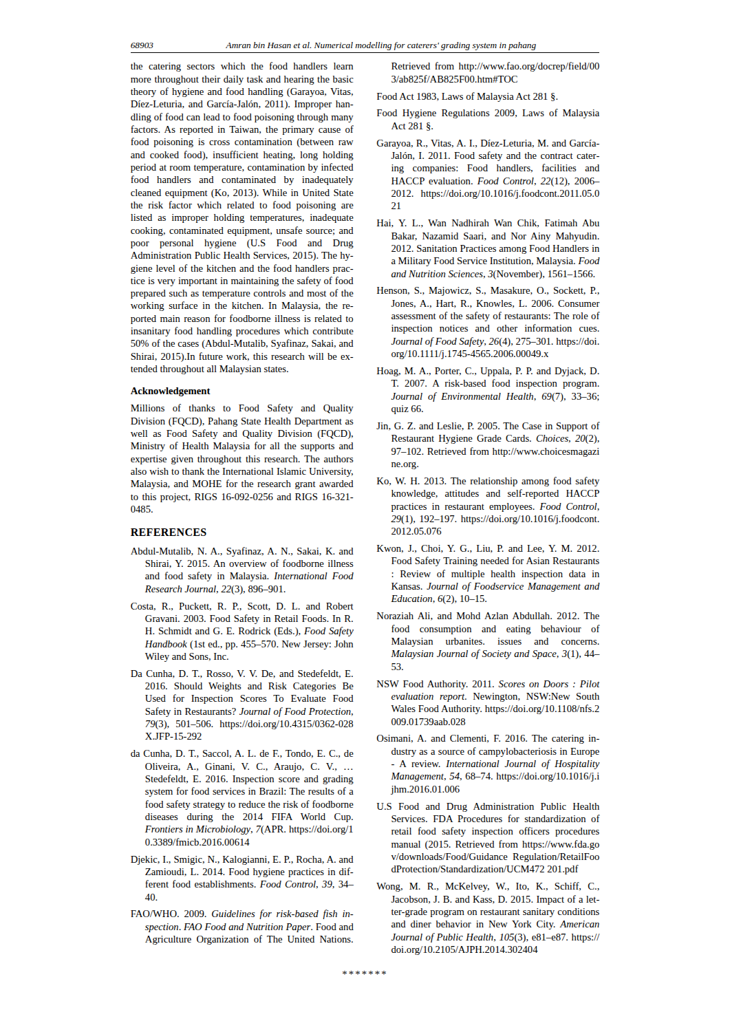68903 Amran bin Hasan et al. Numerical modelling for caterers' grading system in pahang
the catering sectors which the food handlers learn more throughout their daily task and hearing the basic theory of hygiene and food handling (Garayoa, Vitas, Díez-Leturia, and García-Jalón, 2011). Improper handling of food can lead to food poisoning through many factors. As reported in Taiwan, the primary cause of food poisoning is cross contamination (between raw and cooked food), insufficient heating, long holding period at room temperature, contamination by infected food handlers and contaminated by inadequately cleaned equipment (Ko, 2013). While in United State the risk factor which related to food poisoning are listed as improper holding temperatures, inadequate cooking, contaminated equipment, unsafe source; and poor personal hygiene (U.S Food and Drug Administration Public Health Services, 2015). The hygiene level of the kitchen and the food handlers practice is very important in maintaining the safety of food prepared such as temperature controls and most of the working surface in the kitchen. In Malaysia, the reported main reason for foodborne illness is related to insanitary food handling procedures which contribute 50% of the cases (Abdul-Mutalib, Syafinaz, Sakai, and Shirai, 2015).In future work, this research will be extended throughout all Malaysian states.
Acknowledgement
Millions of thanks to Food Safety and Quality Division (FQCD), Pahang State Health Department as well as Food Safety and Quality Division (FQCD), Ministry of Health Malaysia for all the supports and expertise given throughout this research. The authors also wish to thank the International Islamic University, Malaysia, and MOHE for the research grant awarded to this project, RIGS 16-092-0256 and RIGS 16-321-0485.
REFERENCES
Abdul-Mutalib, N. A., Syafinaz, A. N., Sakai, K. and Shirai, Y. 2015. An overview of foodborne illness and food safety in Malaysia. International Food Research Journal, 22(3), 896–901.
Costa, R., Puckett, R. P., Scott, D. L. and Robert Gravani. 2003. Food Safety in Retail Foods. In R. H. Schmidt and G. E. Rodrick (Eds.), Food Safety Handbook (1st ed., pp. 455–570. New Jersey: John Wiley and Sons, Inc.
Da Cunha, D. T., Rosso, V. V. De, and Stedefeldt, E. 2016. Should Weights and Risk Categories Be Used for Inspection Scores To Evaluate Food Safety in Restaurants? Journal of Food Protection, 79(3), 501–506. https://doi.org/10.4315/0362-028X.JFP-15-292
da Cunha, D. T., Saccol, A. L. de F., Tondo, E. C., de Oliveira, A., Ginani, V. C., Araujo, C. V., … Stedefeldt, E. 2016. Inspection score and grading system for food services in Brazil: The results of a food safety strategy to reduce the risk of foodborne diseases during the 2014 FIFA World Cup. Frontiers in Microbiology, 7(APR. https://doi.org/10.3389/fmicb.2016.00614
Djekic, I., Smigic, N., Kalogianni, E. P., Rocha, A. and Zamioudi, L. 2014. Food hygiene practices in different food establishments. Food Control, 39, 34–40.
FAO/WHO. 2009. Guidelines for risk-based fish inspection. FAO Food and Nutrition Paper. Food and Agriculture Organization of The United Nations. Retrieved from http://www.fao.org/docrep/field/003/ab825f/AB825F00.htm#TOC
Food Act 1983, Laws of Malaysia Act 281 §.
Food Hygiene Regulations 2009, Laws of Malaysia Act 281 §.
Garayoa, R., Vitas, A. I., Díez-Leturia, M. and García-Jalón, I. 2011. Food safety and the contract catering companies: Food handlers, facilities and HACCP evaluation. Food Control, 22(12), 2006–2012. https://doi.org/10.1016/j.foodcont.2011.05.021
Hai, Y. L., Wan Nadhirah Wan Chik, Fatimah Abu Bakar, Nazamid Saari, and Nor Ainy Mahyudin. 2012. Sanitation Practices among Food Handlers in a Military Food Service Institution, Malaysia. Food and Nutrition Sciences, 3(November), 1561–1566.
Henson, S., Majowicz, S., Masakure, O., Sockett, P., Jones, A., Hart, R., Knowles, L. 2006. Consumer assessment of the safety of restaurants: The role of inspection notices and other information cues. Journal of Food Safety, 26(4), 275–301. https://doi.org/10.1111/j.1745-4565.2006.00049.x
Hoag, M. A., Porter, C., Uppala, P. P. and Dyjack, D. T. 2007. A risk-based food inspection program. Journal of Environmental Health, 69(7), 33–36; quiz 66.
Jin, G. Z. and Leslie, P. 2005. The Case in Support of Restaurant Hygiene Grade Cards. Choices, 20(2), 97–102. Retrieved from http://www.choicesmagazine.org.
Ko, W. H. 2013. The relationship among food safety knowledge, attitudes and self-reported HACCP practices in restaurant employees. Food Control, 29(1), 192–197. https://doi.org/10.1016/j.foodcont.2012.05.076
Kwon, J., Choi, Y. G., Liu, P. and Lee, Y. M. 2012. Food Safety Training needed for Asian Restaurants : Review of multiple health inspection data in Kansas. Journal of Foodservice Management and Education, 6(2), 10–15.
Noraziah Ali, and Mohd Azlan Abdullah. 2012. The food consumption and eating behaviour of Malaysian urbanites. issues and concerns. Malaysian Journal of Society and Space, 3(1), 44–53.
NSW Food Authority. 2011. Scores on Doors : Pilot evaluation report. Newington, NSW:New South Wales Food Authority. https://doi.org/10.1108/nfs.2009.01739aab.028
Osimani, A. and Clementi, F. 2016. The catering industry as a source of campylobacteriosis in Europe - A review. International Journal of Hospitality Management, 54, 68–74. https://doi.org/10.1016/j.ijhm.2016.01.006
U.S Food and Drug Administration Public Health Services. FDA Procedures for standardization of retail food safety inspection officers procedures manual (2015. Retrieved from https://www.fda.gov/downloads/Food/Guidance Regulation/RetailFoodProtection/Standardization/UCM472 201.pdf
Wong, M. R., McKelvey, W., Ito, K., Schiff, C., Jacobson, J. B. and Kass, D. 2015. Impact of a letter-grade program on restaurant sanitary conditions and diner behavior in New York City. American Journal of Public Health, 105(3), e81–e87. https://doi.org/10.2105/AJPH.2014.302404
*******